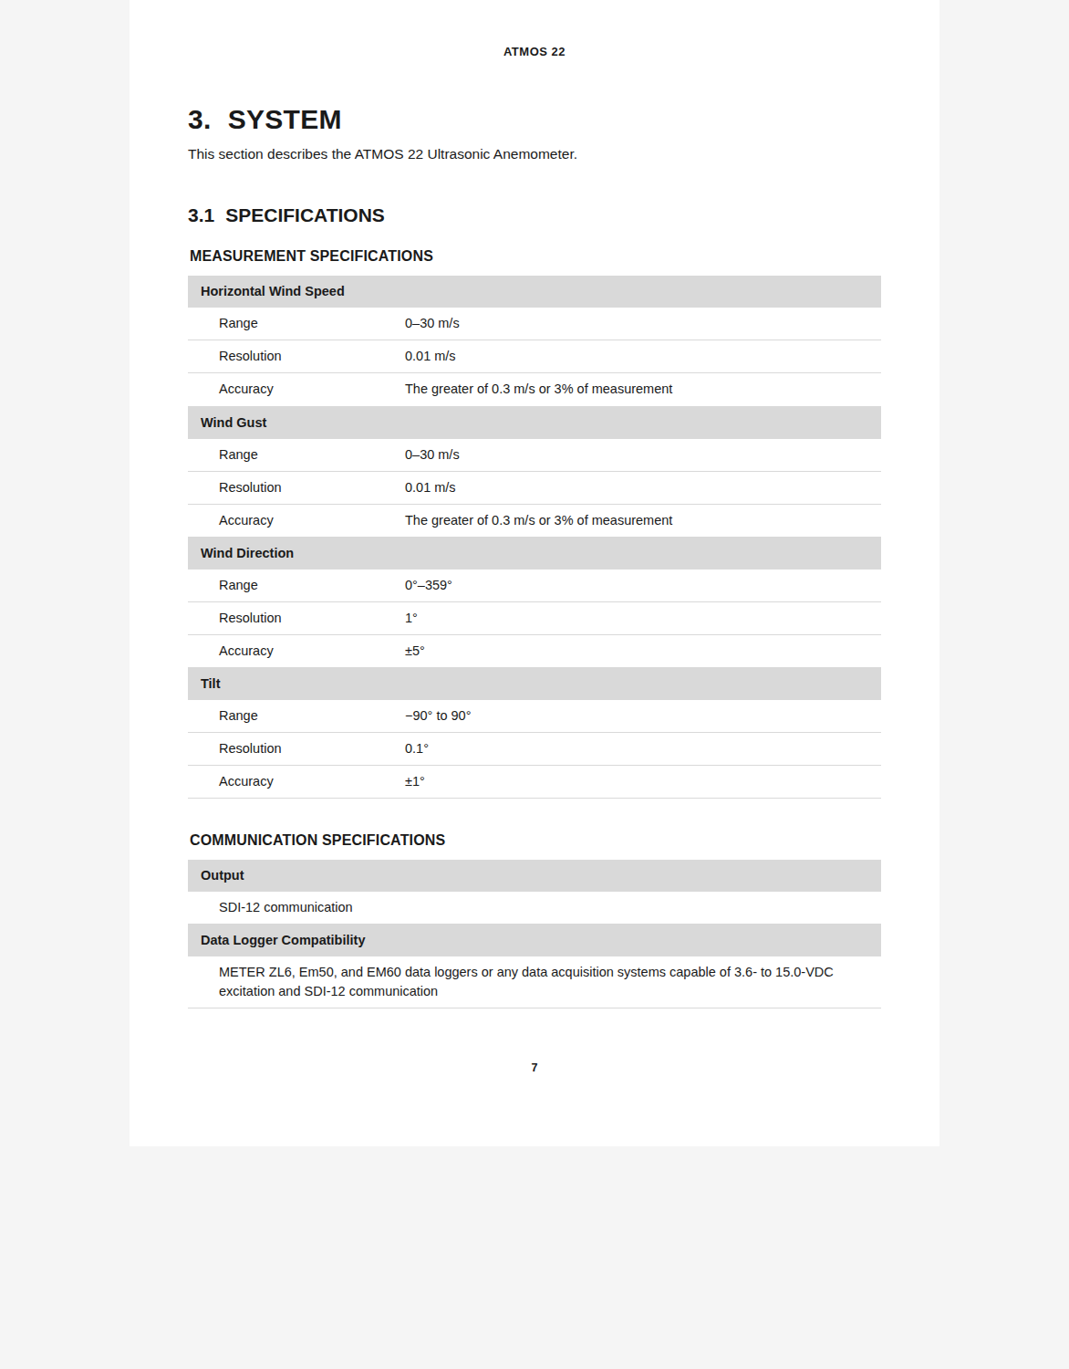ATMOS 22
3. SYSTEM
This section describes the ATMOS 22 Ultrasonic Anemometer.
3.1 SPECIFICATIONS
MEASUREMENT SPECIFICATIONS
Measurement specifications
| Horizontal Wind Speed |
| --- |
| Range | 0–30 m/s |
| Resolution | 0.01 m/s |
| Accuracy | The greater of 0.3 m/s or 3% of measurement |
| Wind Gust |
| Range | 0–30 m/s |
| Resolution | 0.01 m/s |
| Accuracy | The greater of 0.3 m/s or 3% of measurement |
| Wind Direction |
| Range | 0°–359° |
| Resolution | 1° |
| Accuracy | ±5° |
| Tilt |
| Range | −90° to 90° |
| Resolution | 0.1° |
| Accuracy | ±1° |
COMMUNICATION SPECIFICATIONS
Communication specifications
| Output |
| --- |
| SDI-12 communication |
| Data Logger Compatibility |
| METER ZL6, Em50, and EM60 data loggers or any data acquisition systems capable of 3.6- to 15.0-VDC excitation and SDI-12 communication |
7